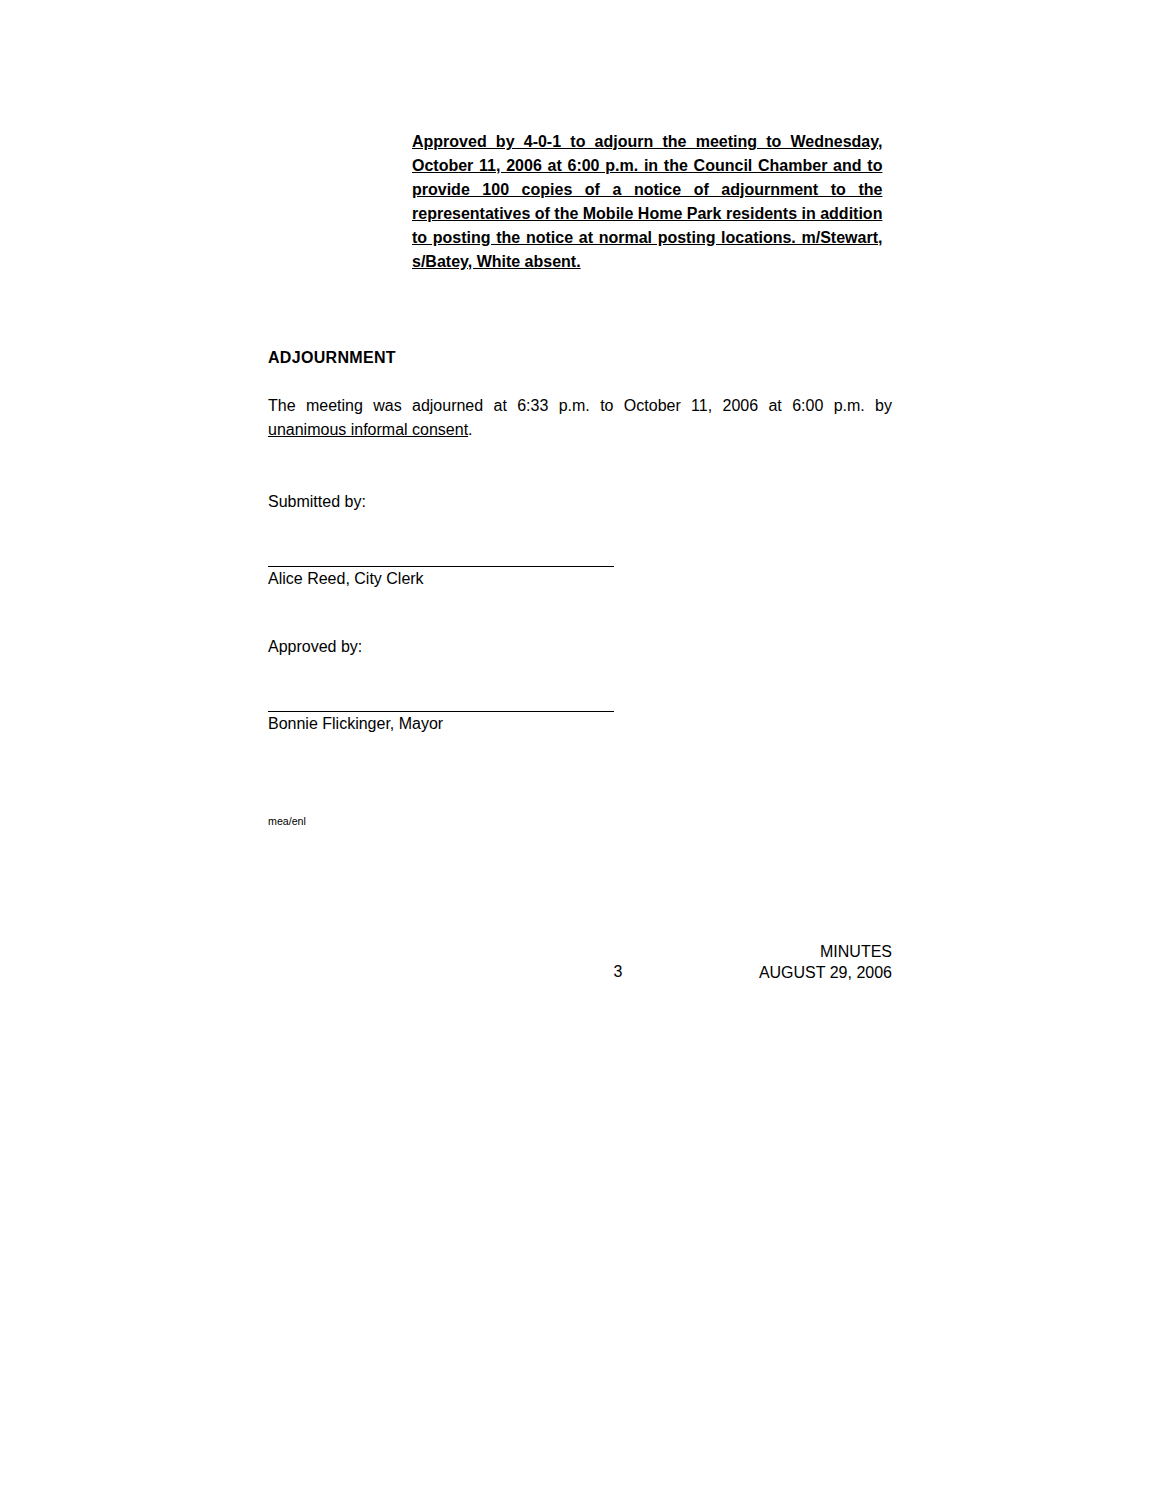Approved by 4-0-1 to adjourn the meeting to Wednesday, October 11, 2006 at 6:00 p.m. in the Council Chamber and to provide 100 copies of a notice of adjournment to the representatives of the Mobile Home Park residents in addition to posting the notice at normal posting locations. m/Stewart, s/Batey, White absent.
ADJOURNMENT
The meeting was adjourned at 6:33 p.m. to October 11, 2006 at 6:00 p.m. by unanimous informal consent.
Submitted by:
Alice Reed, City Clerk
Approved by:
Bonnie Flickinger, Mayor
mea/enl
3
MINUTES
AUGUST 29, 2006